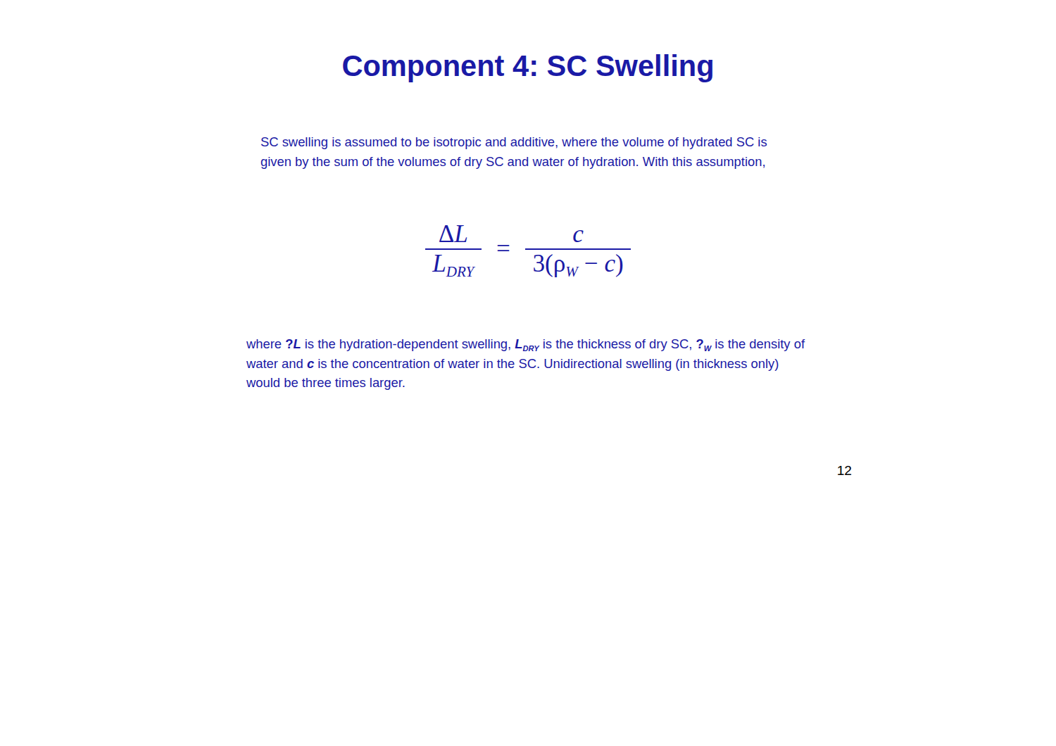Component 4: SC Swelling
SC swelling is assumed to be isotropic and additive, where the volume of hydrated SC is given by the sum of the volumes of dry SC and water of hydration. With this assumption,
ΔL LDRY = c 3(ρW − c)
where ?L is the hydration-dependent swelling, LDRY is the thickness of dry SC, ?W is the density of water and c is the concentration of water in the SC. Unidirectional swelling (in thickness only) would be three times larger.
12